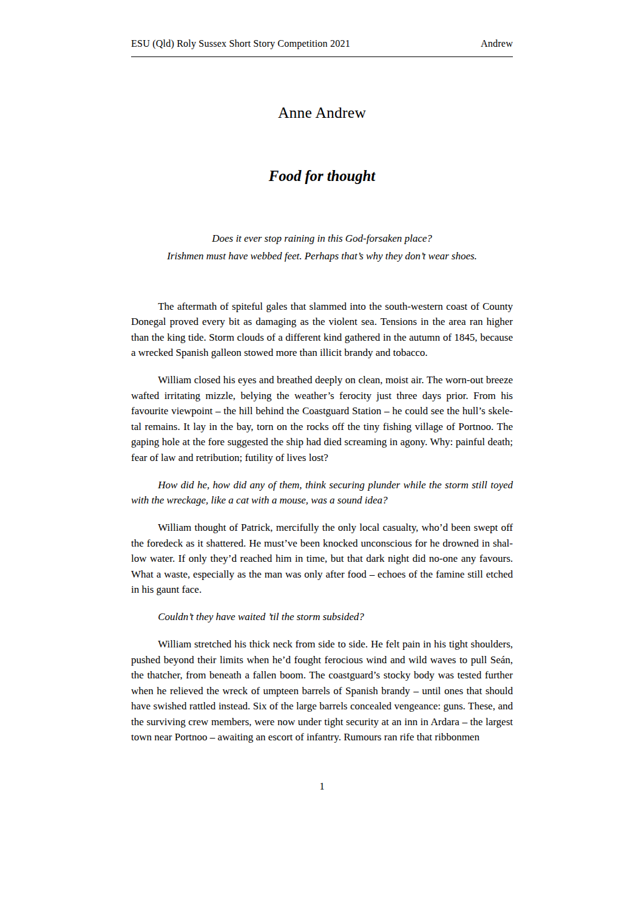ESU (Qld) Roly Sussex Short Story Competition 2021 Andrew
Anne Andrew
Food for thought
Does it ever stop raining in this God-forsaken place?
Irishmen must have webbed feet. Perhaps that’s why they don’t wear shoes.
The aftermath of spiteful gales that slammed into the south-western coast of County Donegal proved every bit as damaging as the violent sea. Tensions in the area ran higher than the king tide. Storm clouds of a different kind gathered in the autumn of 1845, because a wrecked Spanish galleon stowed more than illicit brandy and tobacco.
William closed his eyes and breathed deeply on clean, moist air. The worn-out breeze wafted irritating mizzle, belying the weather’s ferocity just three days prior. From his favourite viewpoint – the hill behind the Coastguard Station – he could see the hull’s skeletal remains. It lay in the bay, torn on the rocks off the tiny fishing village of Portnoo. The gaping hole at the fore suggested the ship had died screaming in agony. Why: painful death; fear of law and retribution; futility of lives lost?
How did he, how did any of them, think securing plunder while the storm still toyed with the wreckage, like a cat with a mouse, was a sound idea?
William thought of Patrick, mercifully the only local casualty, who’d been swept off the foredeck as it shattered. He must’ve been knocked unconscious for he drowned in shallow water. If only they’d reached him in time, but that dark night did no-one any favours. What a waste, especially as the man was only after food – echoes of the famine still etched in his gaunt face.
Couldn’t they have waited ’til the storm subsided?
William stretched his thick neck from side to side. He felt pain in his tight shoulders, pushed beyond their limits when he’d fought ferocious wind and wild waves to pull Seán, the thatcher, from beneath a fallen boom. The coastguard’s stocky body was tested further when he relieved the wreck of umpteen barrels of Spanish brandy – until ones that should have swished rattled instead. Six of the large barrels concealed vengeance: guns. These, and the surviving crew members, were now under tight security at an inn in Ardara – the largest town near Portnoo – awaiting an escort of infantry. Rumours ran rife that ribbonmen
1